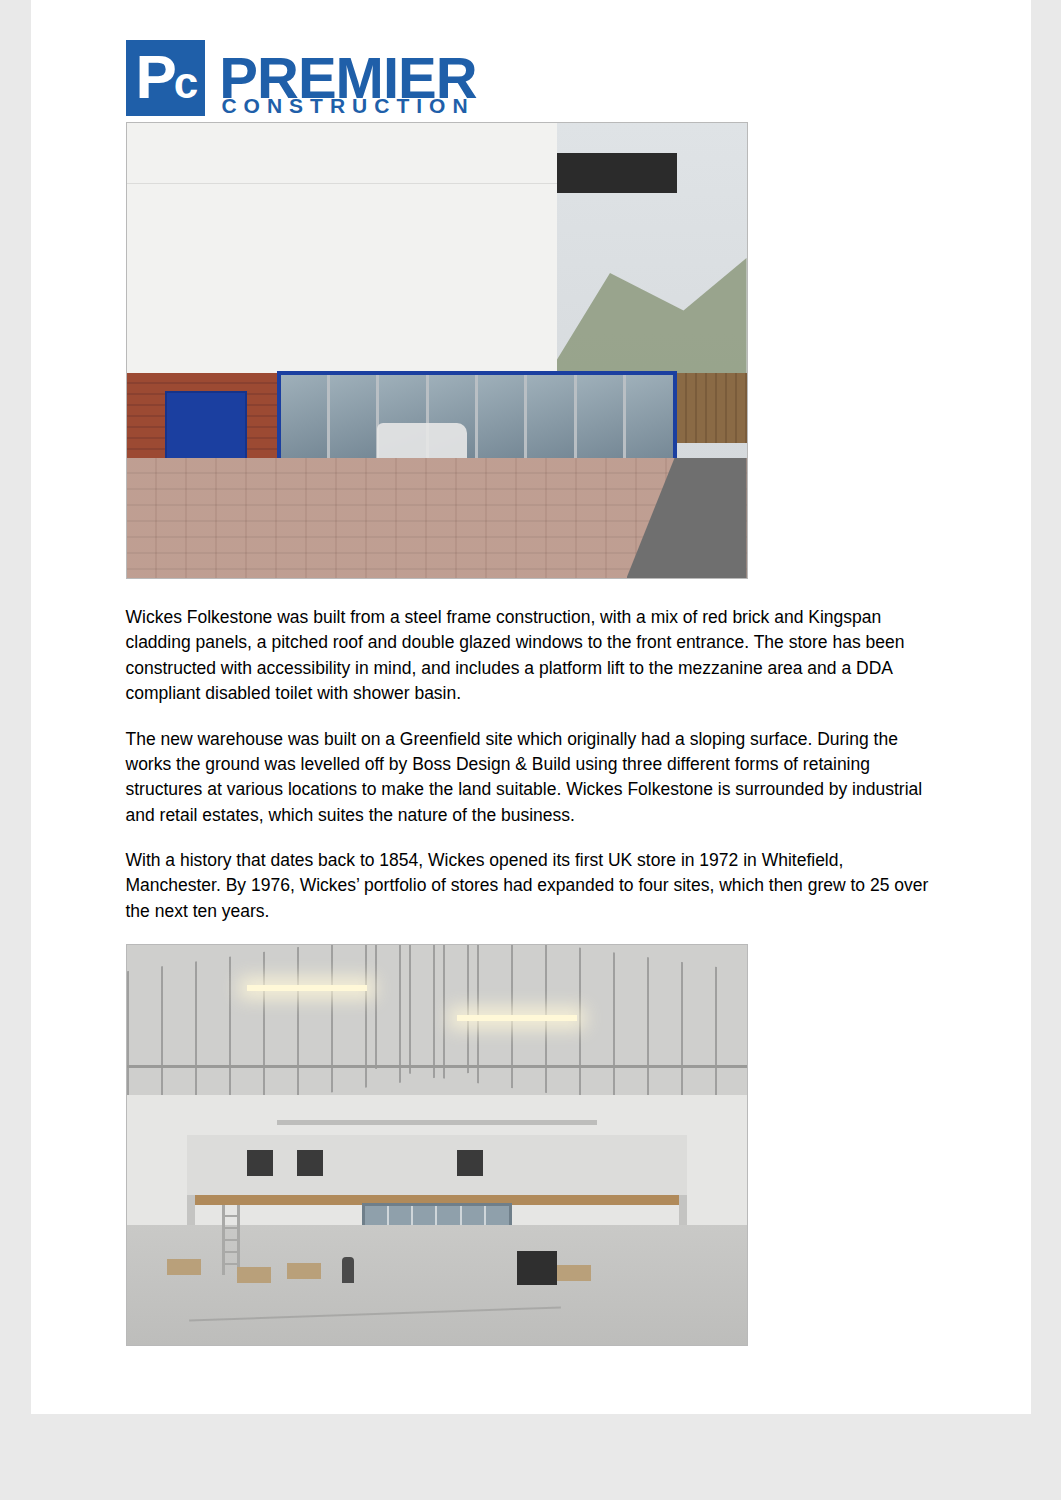| P c | PREMIER CONSTRUCTION |
Wickes Folkestone was built from a steel frame construction, with a mix of red brick and Kingspan cladding panels, a pitched roof and double glazed windows to the front entrance. The store has been constructed with accessibility in mind, and includes a platform lift to the mezzanine area and a DDA compliant disabled toilet with shower basin.
The new warehouse was built on a Greenfield site which originally had a sloping surface. During the works the ground was levelled off by Boss Design & Build using three different forms of retaining structures at various locations to make the land suitable. Wickes Folkestone is surrounded by industrial and retail estates, which suites the nature of the business.
With a history that dates back to 1854, Wickes opened its first UK store in 1972 in Whitefield, Manchester. By 1976, Wickes’ portfolio of stores had expanded to four sites, which then grew to 25 over the next ten years.